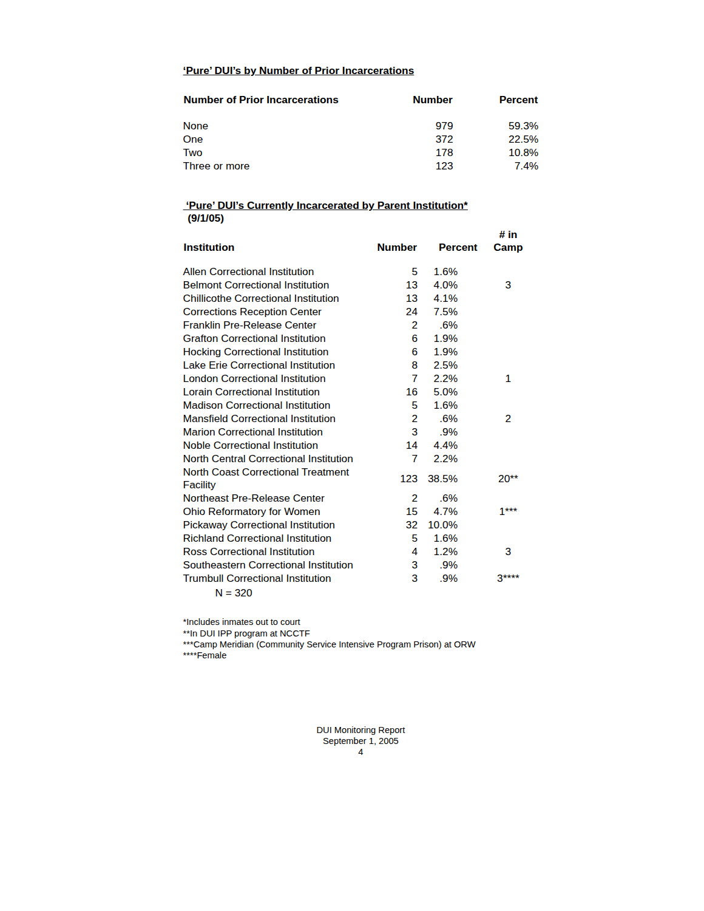‘Pure’ DUI’s by Number of Prior Incarcerations
| Number of Prior Incarcerations | Number | Percent |
| --- | --- | --- |
| None | 979 | 59.3% |
| One | 372 | 22.5% |
| Two | 178 | 10.8% |
| Three or more | 123 | 7.4% |
‘Pure’ DUI’s Currently Incarcerated by Parent Institution*
(9/1/05)
| Institution | Number | Percent | # in Camp |
| --- | --- | --- | --- |
| Allen Correctional Institution | 5 | 1.6% | |
| Belmont Correctional Institution | 13 | 4.0% | 3 |
| Chillicothe Correctional Institution | 13 | 4.1% | |
| Corrections Reception Center | 24 | 7.5% | |
| Franklin Pre-Release Center | 2 | .6% | |
| Grafton Correctional Institution | 6 | 1.9% | |
| Hocking Correctional Institution | 6 | 1.9% | |
| Lake Erie Correctional Institution | 8 | 2.5% | |
| London Correctional Institution | 7 | 2.2% | 1 |
| Lorain Correctional Institution | 16 | 5.0% | |
| Madison Correctional Institution | 5 | 1.6% | |
| Mansfield Correctional Institution | 2 | .6% | 2 |
| Marion Correctional Institution | 3 | .9% | |
| Noble Correctional Institution | 14 | 4.4% | |
| North Central Correctional Institution | 7 | 2.2% | |
| North Coast Correctional Treatment Facility | 123 | 38.5% | 20** |
| Northeast Pre-Release Center | 2 | .6% | |
| Ohio Reformatory for Women | 15 | 4.7% | 1*** |
| Pickaway Correctional Institution | 32 | 10.0% | |
| Richland Correctional Institution | 5 | 1.6% | |
| Ross Correctional Institution | 4 | 1.2% | 3 |
| Southeastern Correctional Institution | 3 | .9% | |
| Trumbull Correctional Institution | 3 | .9% | 3**** |
N = 320
*Includes inmates out to court
**In DUI IPP program at NCCTF
***Camp Meridian (Community Service Intensive Program Prison) at ORW
****Female
DUI Monitoring Report
September 1, 2005
4